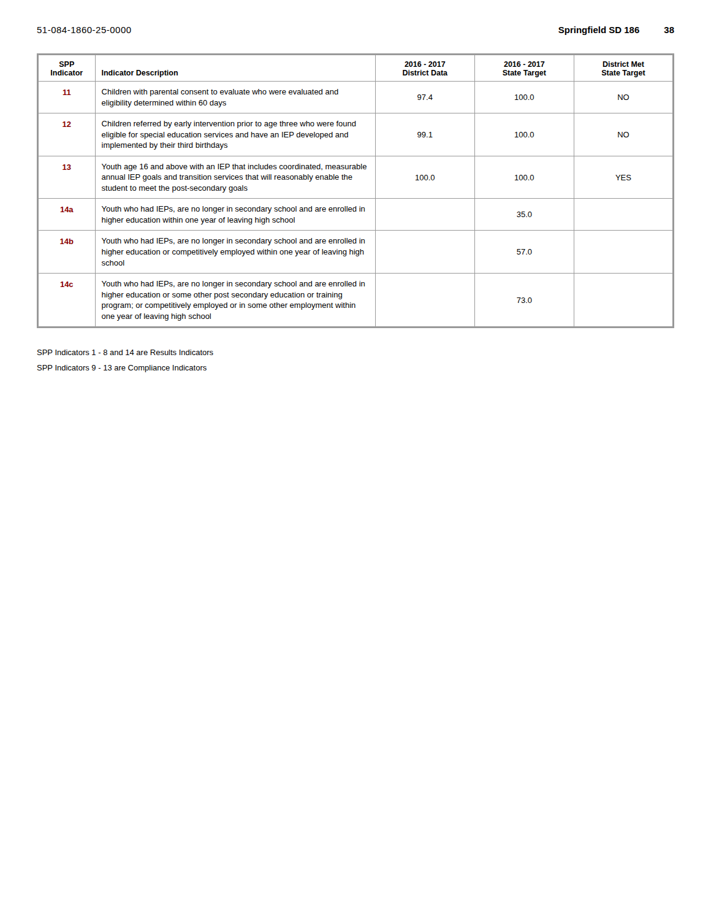51-084-1860-25-0000
Springfield SD 18638
| SPP Indicator | Indicator Description | 2016 - 2017 District Data | 2016 - 2017 State Target | District Met State Target |
| --- | --- | --- | --- | --- |
| 11 | Children with parental consent to evaluate who were evaluated and eligibility determined within 60 days | 97.4 | 100.0 | NO |
| 12 | Children referred by early intervention prior to age three who were found eligible for special education services and have an IEP developed and implemented by their third birthdays | 99.1 | 100.0 | NO |
| 13 | Youth age 16 and above with an IEP that includes coordinated, measurable annual IEP goals and transition services that will reasonably enable the student to meet the post-secondary goals | 100.0 | 100.0 | YES |
| 14a | Youth who had IEPs, are no longer in secondary school and are enrolled in higher education within one year of leaving high school | | 35.0 | |
| 14b | Youth who had IEPs, are no longer in secondary school and are enrolled in higher education or competitively employed within one year of leaving high school | | 57.0 | |
| 14c | Youth who had IEPs, are no longer in secondary school and are enrolled in higher education or some other post secondary education or training program; or competitively employed or in some other employment within one year of leaving high school | | 73.0 | |
SPP Indicators 1 - 8 and 14 are Results Indicators
SPP Indicators 9 - 13 are Compliance Indicators